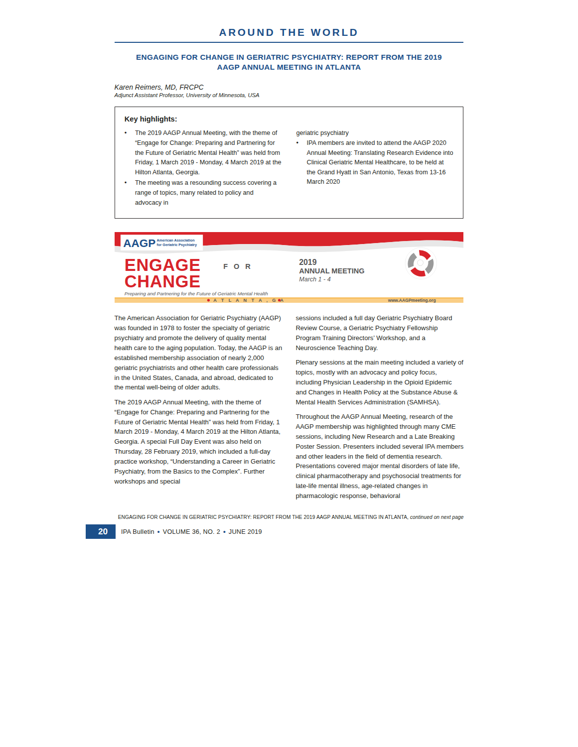AROUND THE WORLD
Engaging for Change in Geriatric Psychiatry: Report from the 2019 AAGP Annual Meeting in Atlanta
Karen Reimers, MD, FRCPC
Adjunct Assistant Professor, University of Minnesota, USA
Key highlights:
•
The 2019 AAGP Annual Meeting, with the theme of “Engage for Change: Preparing and Partnering for the Future of Geriatric Mental Health” was held from Friday, 1 March 2019 - Monday, 4 March 2019 at the Hilton Atlanta, Georgia.
•
The meeting was a resounding success covering a range of topics, many related to policy and advocacy in
geriatric psychiatry
•
IPA members are invited to attend the AAGP 2020 Annual Meeting: Translating Research Evidence into Clinical Geriatric Mental Healthcare, to be held at the Grand Hyatt in San Antonio, Texas from 13-16 March 2020
AAGP American Association for Geriatric Psychiatry ENGAGE F O R CHANGE 2019 ANNUAL MEETING March 1 - 4 Preparing and Partnering for the Future of Geriatric Mental Health A T L A N T A , G A www.AAGPmeeting.org
The American Association for Geriatric Psychiatry (AAGP) was founded in 1978 to foster the specialty of geriatric psychiatry and promote the delivery of quality mental health care to the aging population. Today, the AAGP is an established membership association of nearly 2,000 geriatric psychiatrists and other health care professionals in the United States, Canada, and abroad, dedicated to the mental well-being of older adults.
The 2019 AAGP Annual Meeting, with the theme of “Engage for Change: Preparing and Partnering for the Future of Geriatric Mental Health” was held from Friday, 1 March 2019 - Monday, 4 March 2019 at the Hilton Atlanta, Georgia. A special Full Day Event was also held on Thursday, 28 February 2019, which included a full-day practice workshop, “Understanding a Career in Geriatric Psychiatry, from the Basics to the Complex”. Further workshops and special
sessions included a full day Geriatric Psychiatry Board Review Course, a Geriatric Psychiatry Fellowship Program Training Directors’ Workshop, and a Neuroscience Teaching Day.
Plenary sessions at the main meeting included a variety of topics, mostly with an advocacy and policy focus, including Physician Leadership in the Opioid Epidemic and Changes in Health Policy at the Substance Abuse & Mental Health Services Administration (SAMHSA).
Throughout the AAGP Annual Meeting, research of the AAGP membership was highlighted through many CME sessions, including New Research and a Late Breaking Poster Session. Presenters included several IPA members and other leaders in the field of dementia research. Presentations covered major mental disorders of late life, clinical pharmacotherapy and psychosocial treatments for late-life mental illness, age-related changes in pharmacologic response, behavioral
ENGAGING FOR CHANGE IN GERIATRIC PSYCHIATRY: REPORT FROM THE 2019 AAGP ANNUAL MEETING IN ATLANTA, continued on next page
20
IPA Bulletin • VOLUME 36, NO. 2 • JUNE 2019